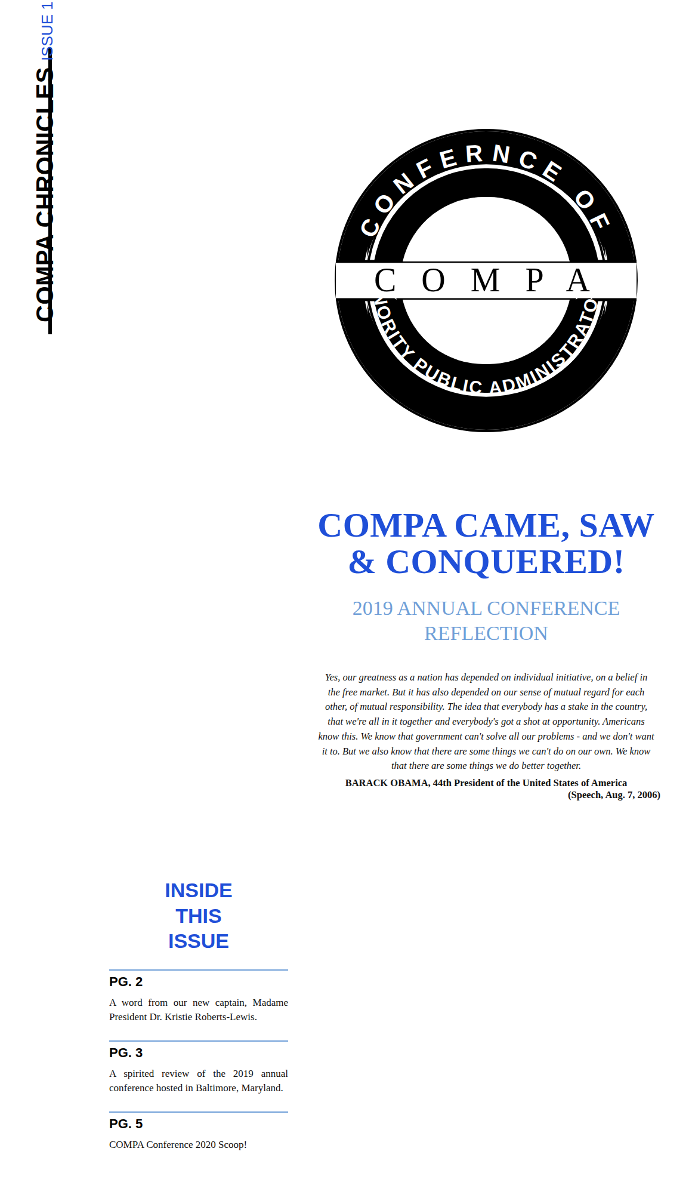COMPA CHRONICLES ISSUE 1 |VOLUME I|SEPT 2019
CONFERNCE OF MINORITY PUBLIC ADMINISTRATORS C O M P A
INSIDE
THIS
ISSUE
PG. 2
A word from our new captain, Madame President Dr. Kristie Roberts-Lewis.
PG. 3
A spirited review of the 2019 annual conference hosted in Baltimore, Maryland.
PG. 5
COMPA Conference 2020 Scoop!
COMPA CAME, SAW
& CONQUERED!
2019 ANNUAL CONFERENCE
REFLECTION
Yes, our greatness as a nation has depended on individual initiative, on a belief in the free market. But it has also depended on our sense of mutual regard for each other, of mutual responsibility. The idea that everybody has a stake in the country, that we're all in it together and everybody's got a shot at opportunity. Americans know this. We know that government can't solve all our problems - and we don't want it to. But we also know that there are some things we can't do on our own. We know that there are some things we do better together.
BARACK OBAMA, 44th President of the United States of America (Speech, Aug. 7, 2006)